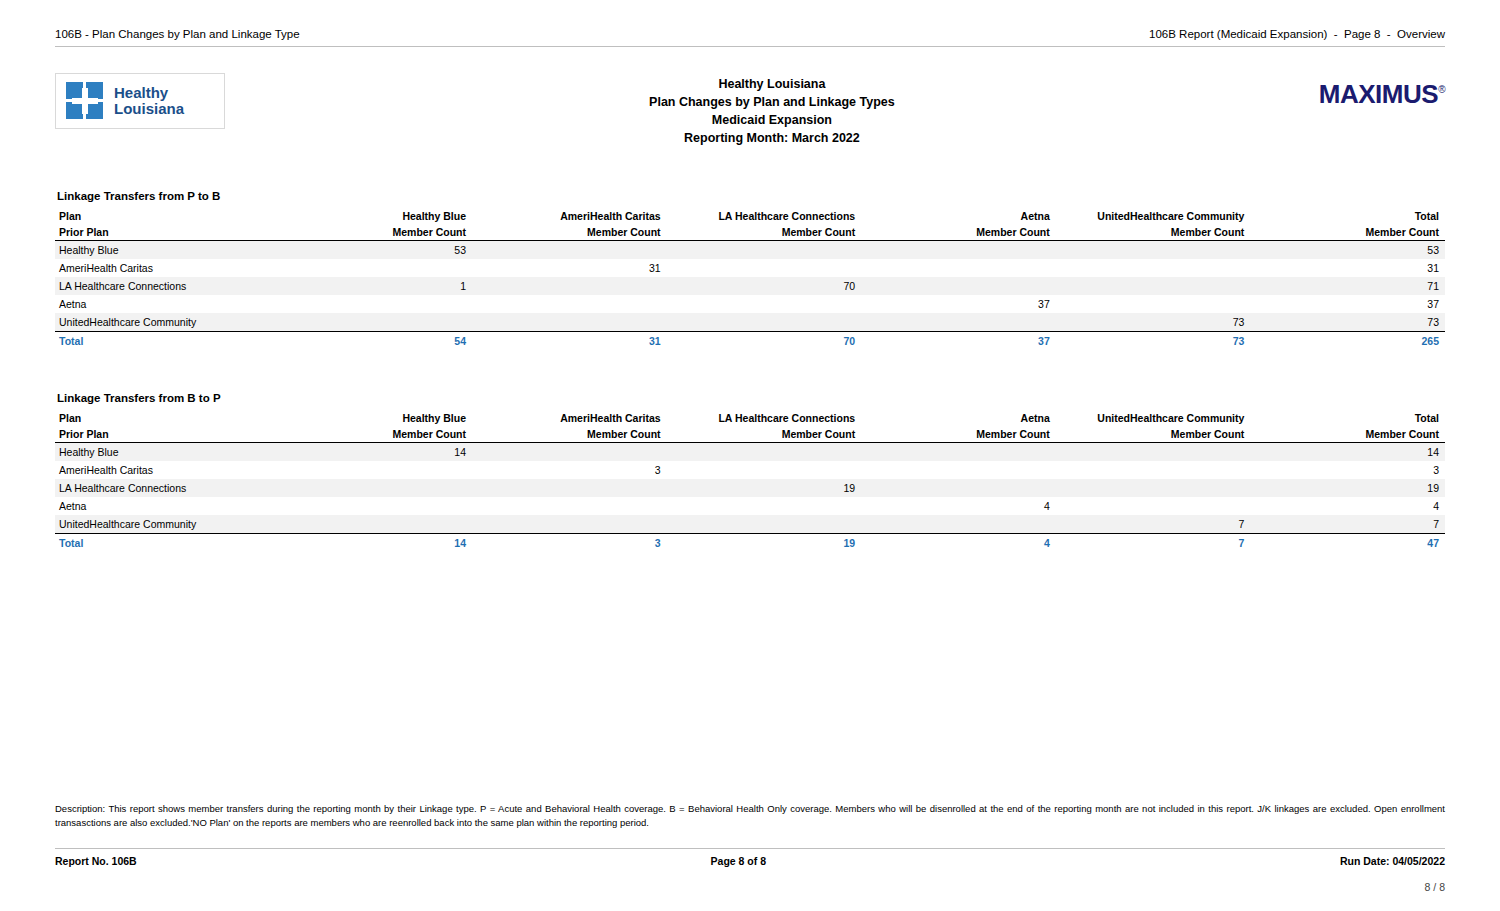106B - Plan Changes by Plan and Linkage Type
106B Report (Medicaid Expansion) - Page 8 - Overview
Healthy Louisiana
Healthy Louisiana
Plan Changes by Plan and Linkage Types
Medicaid Expansion
Reporting Month: March 2022
MAXIMUS®
Linkage Transfers from P to B
| Plan | Healthy Blue | AmeriHealth Caritas | LA Healthcare Connections | Aetna | UnitedHealthcare Community | Total |
| --- | --- | --- | --- | --- | --- | --- |
| Prior Plan | Member Count | Member Count | Member Count | Member Count | Member Count | Member Count |
| Healthy Blue | 53 | | | | | 53 |
| AmeriHealth Caritas | | 31 | | | | 31 |
| LA Healthcare Connections | 1 | | 70 | | | 71 |
| Aetna | | | | 37 | | 37 |
| UnitedHealthcare Community | | | | | 73 | 73 |
| Total | 54 | 31 | 70 | 37 | 73 | 265 |
Linkage Transfers from B to P
| Plan | Healthy Blue | AmeriHealth Caritas | LA Healthcare Connections | Aetna | UnitedHealthcare Community | Total |
| --- | --- | --- | --- | --- | --- | --- |
| Prior Plan | Member Count | Member Count | Member Count | Member Count | Member Count | Member Count |
| Healthy Blue | 14 | | | | | 14 |
| AmeriHealth Caritas | | 3 | | | | 3 |
| LA Healthcare Connections | | | 19 | | | 19 |
| Aetna | | | | 4 | | 4 |
| UnitedHealthcare Community | | | | | 7 | 7 |
| Total | 14 | 3 | 19 | 4 | 7 | 47 |
Description: This report shows member transfers during the reporting month by their Linkage type. P = Acute and Behavioral Health coverage. B = Behavioral Health Only coverage. Members who will be disenrolled at the end of the reporting month are not included in this report. J/K linkages are excluded. Open enrollment transasctions are also excluded.'NO Plan' on the reports are members who are reenrolled back into the same plan within the reporting period.
Report No. 106B
Page 8 of 8
Run Date: 04/05/2022
8 / 8